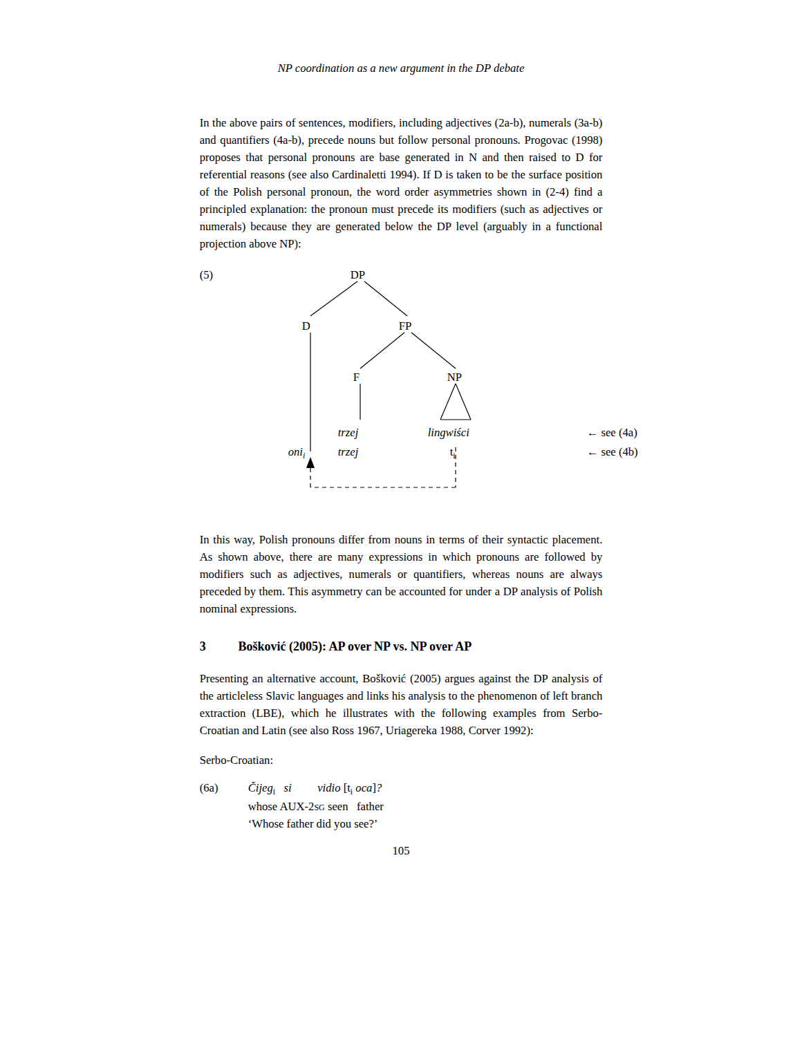NP coordination as a new argument in the DP debate
In the above pairs of sentences, modifiers, including adjectives (2a-b), numerals (3a-b) and quantifiers (4a-b), precede nouns but follow personal pronouns. Progovac (1998) proposes that personal pronouns are base generated in N and then raised to D for referential reasons (see also Cardinaletti 1994). If D is taken to be the surface position of the Polish personal pronoun, the word order asymmetries shown in (2-4) find a principled explanation: the pronoun must precede its modifiers (such as adjectives or numerals) because they are generated below the DP level (arguably in a functional projection above NP):
(5) DP D FP F NP trzej lingwiści ← see (4a) onii trzej ti ← see (4b)
In this way, Polish pronouns differ from nouns in terms of their syntactic placement. As shown above, there are many expressions in which pronouns are followed by modifiers such as adjectives, numerals or quantifiers, whereas nouns are always preceded by them. This asymmetry can be accounted for under a DP analysis of Polish nominal expressions.
3 Bošković (2005): AP over NP vs. NP over AP
Presenting an alternative account, Bošković (2005) argues against the DP analysis of the articleless Slavic languages and links his analysis to the phenomenon of left branch extraction (LBE), which he illustrates with the following examples from Serbo-Croatian and Latin (see also Ross 1967, Uriagereka 1988, Corver 1992):
Serbo-Croatian:
(6a)
Čijeg i si vidio [ti oca]?
whose AUX-2sg seen father
‘Whose father did you see?’
105